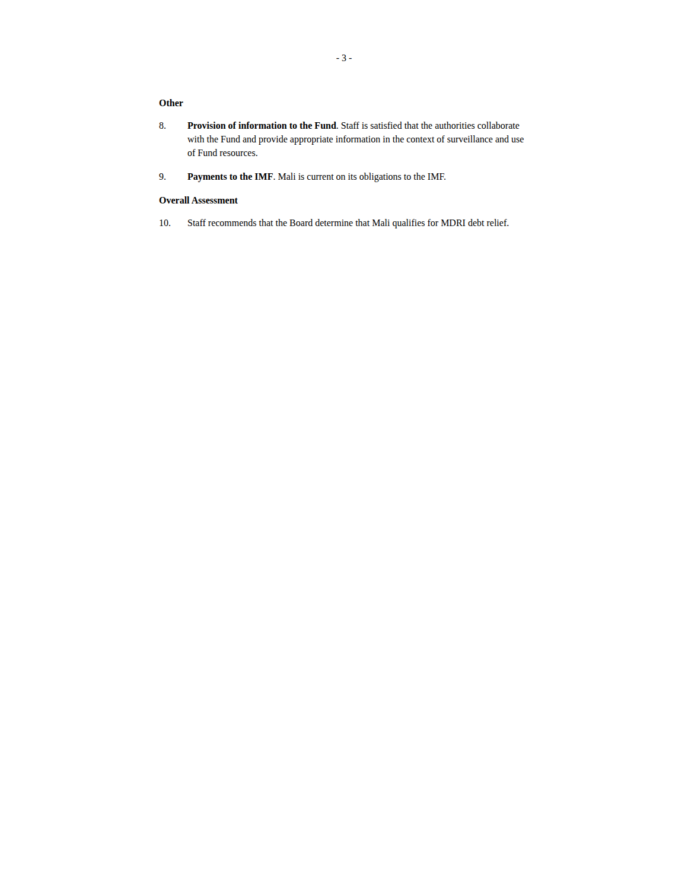- 3 -
Other
8. Provision of information to the Fund. Staff is satisfied that the authorities collaborate with the Fund and provide appropriate information in the context of surveillance and use of Fund resources.
9. Payments to the IMF. Mali is current on its obligations to the IMF.
Overall Assessment
10. Staff recommends that the Board determine that Mali qualifies for MDRI debt relief.